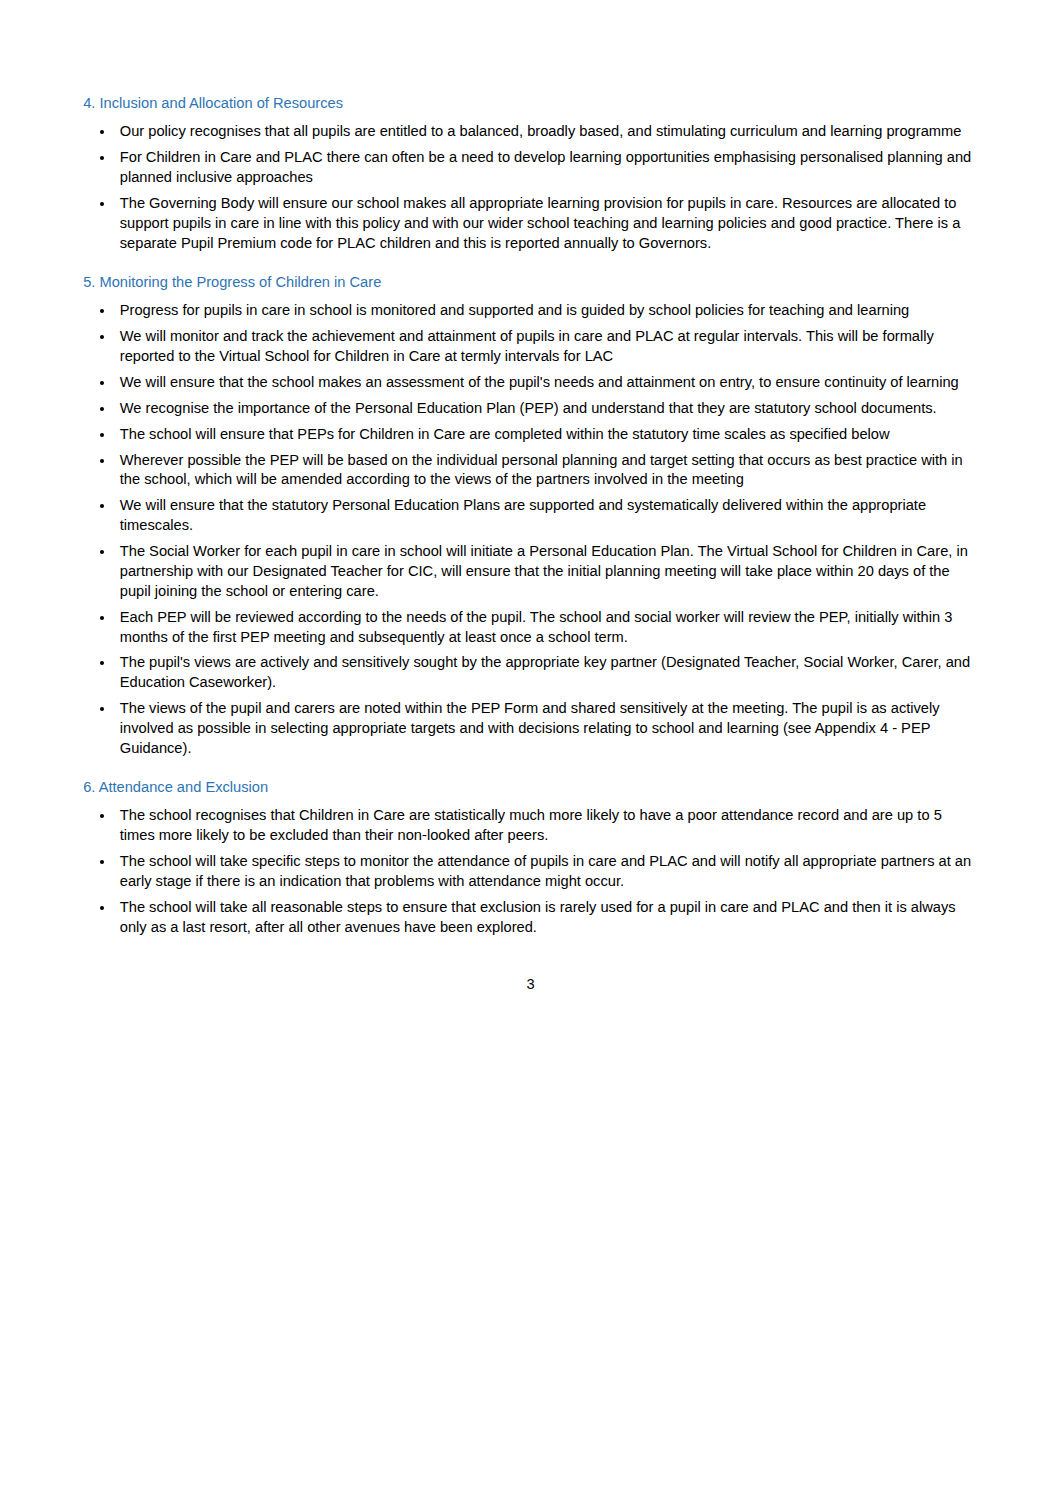4. Inclusion and Allocation of Resources
Our policy recognises that all pupils are entitled to a balanced, broadly based, and stimulating curriculum and learning programme
For Children in Care and PLAC there can often be a need to develop learning opportunities emphasising personalised planning and planned inclusive approaches
The Governing Body will ensure our school makes all appropriate learning provision for pupils in care. Resources are allocated to support pupils in care in line with this policy and with our wider school teaching and learning policies and good practice. There is a separate Pupil Premium code for PLAC children and this is reported annually to Governors.
5. Monitoring the Progress of Children in Care
Progress for pupils in care in school is monitored and supported and is guided by school policies for teaching and learning
We will monitor and track the achievement and attainment of pupils in care and PLAC at regular intervals. This will be formally reported to the Virtual School for Children in Care at termly intervals for LAC
We will ensure that the school makes an assessment of the pupil's needs and attainment on entry, to ensure continuity of learning
We recognise the importance of the Personal Education Plan (PEP) and understand that they are statutory school documents.
The school will ensure that PEPs for Children in Care are completed within the statutory time scales as specified below
Wherever possible the PEP will be based on the individual personal planning and target setting that occurs as best practice with in the school, which will be amended according to the views of the partners involved in the meeting
We will ensure that the statutory Personal Education Plans are supported and systematically delivered within the appropriate timescales.
The Social Worker for each pupil in care in school will initiate a Personal Education Plan. The Virtual School for Children in Care, in partnership with our Designated Teacher for CIC, will ensure that the initial planning meeting will take place within 20 days of the pupil joining the school or entering care.
Each PEP will be reviewed according to the needs of the pupil. The school and social worker will review the PEP, initially within 3 months of the first PEP meeting and subsequently at least once a school term.
The pupil's views are actively and sensitively sought by the appropriate key partner (Designated Teacher, Social Worker, Carer, and Education Caseworker).
The views of the pupil and carers are noted within the PEP Form and shared sensitively at the meeting. The pupil is as actively involved as possible in selecting appropriate targets and with decisions relating to school and learning (see Appendix 4 - PEP Guidance).
6. Attendance and Exclusion
The school recognises that Children in Care are statistically much more likely to have a poor attendance record and are up to 5 times more likely to be excluded than their non-looked after peers.
The school will take specific steps to monitor the attendance of pupils in care and PLAC and will notify all appropriate partners at an early stage if there is an indication that problems with attendance might occur.
The school will take all reasonable steps to ensure that exclusion is rarely used for a pupil in care and PLAC and then it is always only as a last resort, after all other avenues have been explored.
3